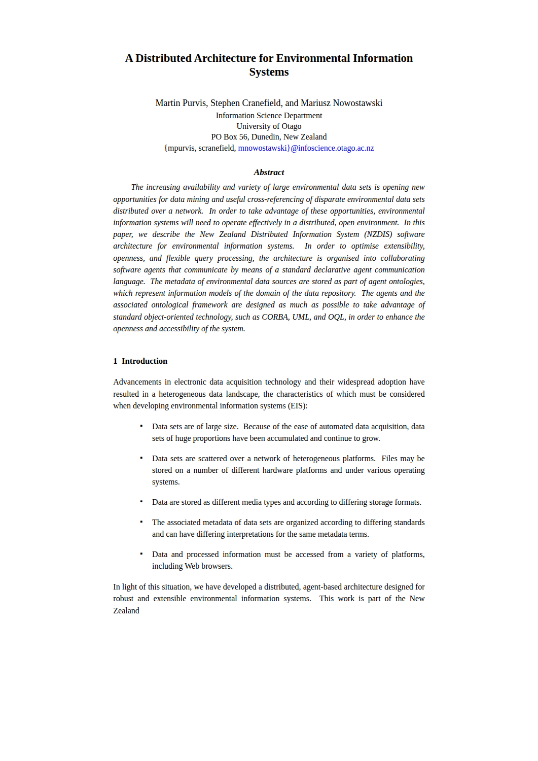A Distributed Architecture for Environmental Information Systems
Martin Purvis, Stephen Cranefield, and Mariusz Nowostawski
Information Science Department
University of Otago
PO Box 56, Dunedin, New Zealand
{mpurvis, scranefield, mnowostawski}@infoscience.otago.ac.nz
Abstract
The increasing availability and variety of large environmental data sets is opening new opportunities for data mining and useful cross-referencing of disparate environmental data sets distributed over a network. In order to take advantage of these opportunities, environmental information systems will need to operate effectively in a distributed, open environment. In this paper, we describe the New Zealand Distributed Information System (NZDIS) software architecture for environmental information systems. In order to optimise extensibility, openness, and flexible query processing, the architecture is organised into collaborating software agents that communicate by means of a standard declarative agent communication language. The metadata of environmental data sources are stored as part of agent ontologies, which represent information models of the domain of the data repository. The agents and the associated ontological framework are designed as much as possible to take advantage of standard object-oriented technology, such as CORBA, UML, and OQL, in order to enhance the openness and accessibility of the system.
1 Introduction
Advancements in electronic data acquisition technology and their widespread adoption have resulted in a heterogeneous data landscape, the characteristics of which must be considered when developing environmental information systems (EIS):
Data sets are of large size. Because of the ease of automated data acquisition, data sets of huge proportions have been accumulated and continue to grow.
Data sets are scattered over a network of heterogeneous platforms. Files may be stored on a number of different hardware platforms and under various operating systems.
Data are stored as different media types and according to differing storage formats.
The associated metadata of data sets are organized according to differing standards and can have differing interpretations for the same metadata terms.
Data and processed information must be accessed from a variety of platforms, including Web browsers.
In light of this situation, we have developed a distributed, agent-based architecture designed for robust and extensible environmental information systems. This work is part of the New Zealand